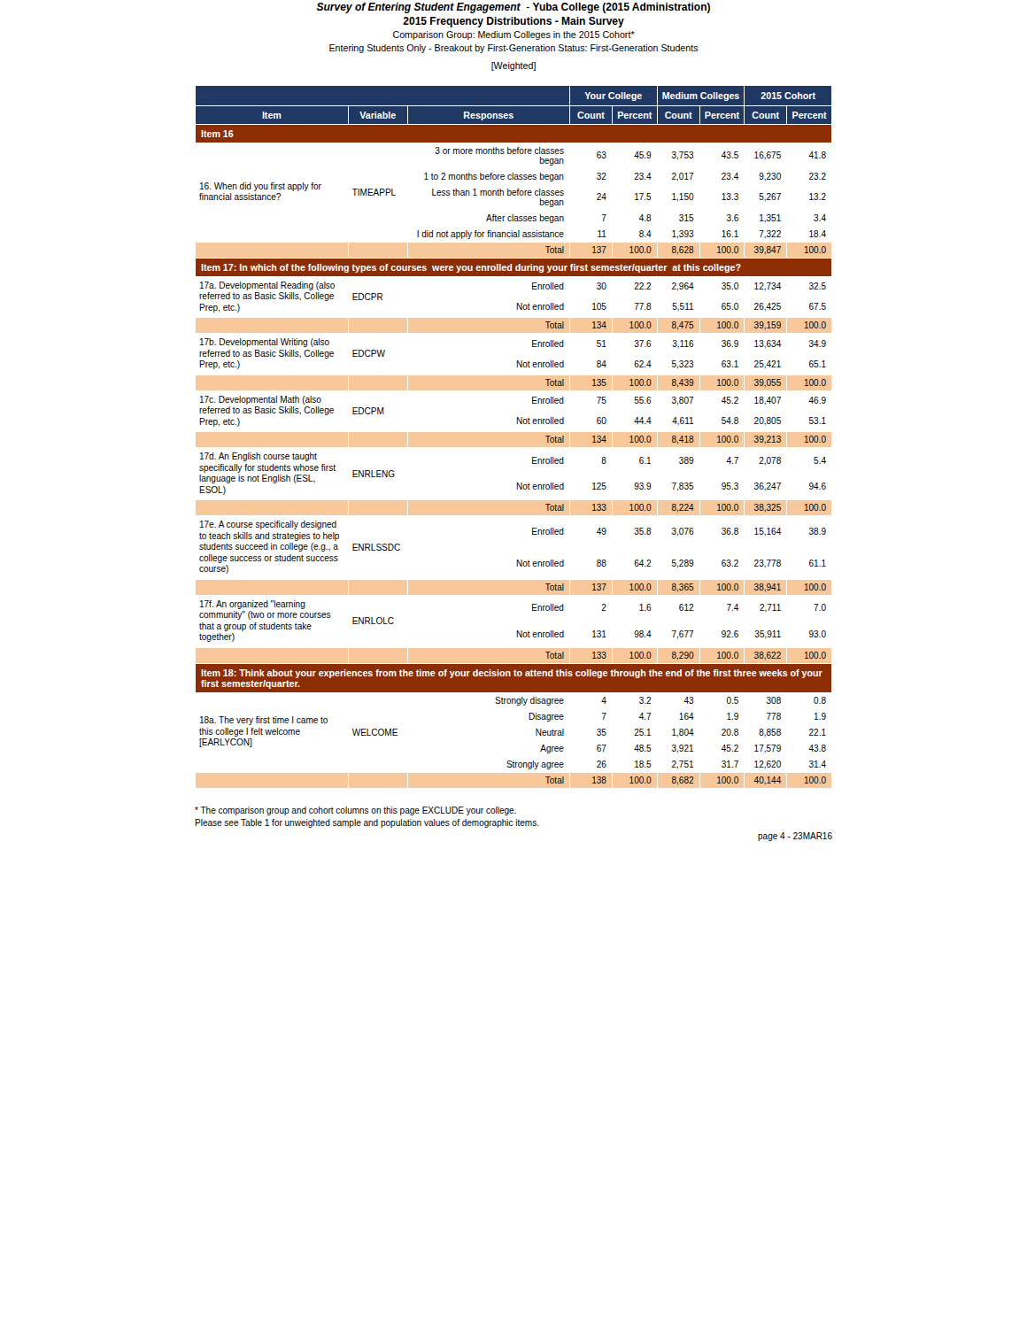Survey of Entering Student Engagement - Yuba College (2015 Administration)
2015 Frequency Distributions - Main Survey
Comparison Group: Medium Colleges in the 2015 Cohort*
Entering Students Only - Breakout by First-Generation Status: First-Generation Students
[Weighted]
| | Your College | Medium Colleges | 2015 Cohort |
| --- | --- | --- | --- |
| Item | Variable | Responses | Count | Percent | Count | Percent | Count | Percent |
| Item 16 |
| 16. When did you first apply for financial assistance? | TIMEAPPL | 3 or more months before classes began | 63 | 45.9 | 3,753 | 43.5 | 16,675 | 41.8 |
| 1 to 2 months before classes began | 32 | 23.4 | 2,017 | 23.4 | 9,230 | 23.2 |
| Less than 1 month before classes began | 24 | 17.5 | 1,150 | 13.3 | 5,267 | 13.2 |
| After classes began | 7 | 4.8 | 315 | 3.6 | 1,351 | 3.4 |
| I did not apply for financial assistance | 11 | 8.4 | 1,393 | 16.1 | 7,322 | 18.4 |
| | | Total | 137 | 100.0 | 8,628 | 100.0 | 39,847 | 100.0 |
| Item 17: In which of the following types of courses were you enrolled during your first semester/quarter at this college? |
| 17a. Developmental Reading (also referred to as Basic Skills, College Prep, etc.) | EDCPR | Enrolled | 30 | 22.2 | 2,964 | 35.0 | 12,734 | 32.5 |
| Not enrolled | 105 | 77.8 | 5,511 | 65.0 | 26,425 | 67.5 |
| | | Total | 134 | 100.0 | 8,475 | 100.0 | 39,159 | 100.0 |
| 17b. Developmental Writing (also referred to as Basic Skills, College Prep, etc.) | EDCPW | Enrolled | 51 | 37.6 | 3,116 | 36.9 | 13,634 | 34.9 |
| Not enrolled | 84 | 62.4 | 5,323 | 63.1 | 25,421 | 65.1 |
| | | Total | 135 | 100.0 | 8,439 | 100.0 | 39,055 | 100.0 |
| 17c. Developmental Math (also referred to as Basic Skills, College Prep, etc.) | EDCPM | Enrolled | 75 | 55.6 | 3,807 | 45.2 | 18,407 | 46.9 |
| Not enrolled | 60 | 44.4 | 4,611 | 54.8 | 20,805 | 53.1 |
| | | Total | 134 | 100.0 | 8,418 | 100.0 | 39,213 | 100.0 |
| 17d. An English course taught specifically for students whose first language is not English (ESL, ESOL) | ENRLENG | Enrolled | 8 | 6.1 | 389 | 4.7 | 2,078 | 5.4 |
| Not enrolled | 125 | 93.9 | 7,835 | 95.3 | 36,247 | 94.6 |
| | | Total | 133 | 100.0 | 8,224 | 100.0 | 38,325 | 100.0 |
| 17e. A course specifically designed to teach skills and strategies to help students succeed in college (e.g., a college success or student success course) | ENRLSSDC | Enrolled | 49 | 35.8 | 3,076 | 36.8 | 15,164 | 38.9 |
| Not enrolled | 88 | 64.2 | 5,289 | 63.2 | 23,778 | 61.1 |
| | | Total | 137 | 100.0 | 8,365 | 100.0 | 38,941 | 100.0 |
| 17f. An organized "learning community" (two or more courses that a group of students take together) | ENRLOLC | Enrolled | 2 | 1.6 | 612 | 7.4 | 2,711 | 7.0 |
| Not enrolled | 131 | 98.4 | 7,677 | 92.6 | 35,911 | 93.0 |
| | | Total | 133 | 100.0 | 8,290 | 100.0 | 38,622 | 100.0 |
| Item 18: Think about your experiences from the time of your decision to attend this college through the end of the first three weeks of your first semester/quarter. |
| 18a. The very first time I came to this college I felt welcome [EARLYCON] | WELCOME | Strongly disagree | 4 | 3.2 | 43 | 0.5 | 308 | 0.8 |
| Disagree | 7 | 4.7 | 164 | 1.9 | 778 | 1.9 |
| Neutral | 35 | 25.1 | 1,804 | 20.8 | 8,858 | 22.1 |
| Agree | 67 | 48.5 | 3,921 | 45.2 | 17,579 | 43.8 |
| Strongly agree | 26 | 18.5 | 2,751 | 31.7 | 12,620 | 31.4 |
| | | Total | 138 | 100.0 | 8,682 | 100.0 | 40,144 | 100.0 |
* The comparison group and cohort columns on this page EXCLUDE your college.
Please see Table 1 for unweighted sample and population values of demographic items.
page 4 - 23MAR16